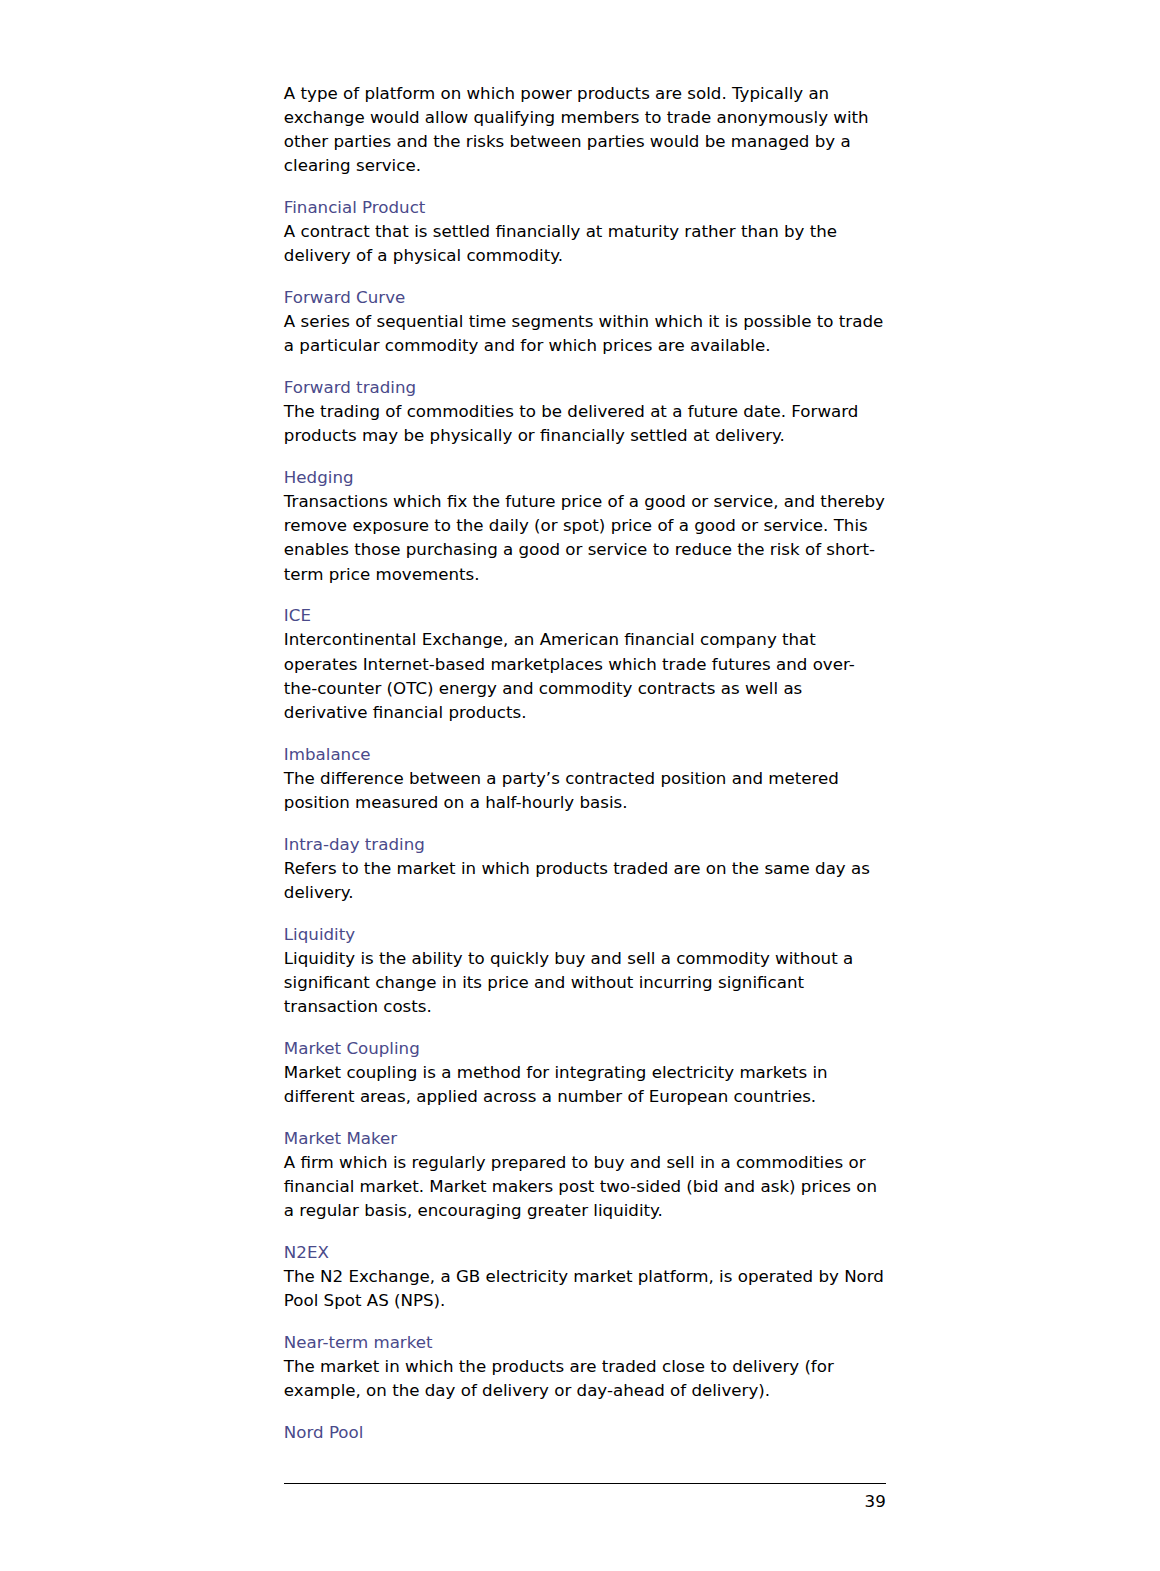A type of platform on which power products are sold. Typically an exchange would allow qualifying members to trade anonymously with other parties and the risks between parties would be managed by a clearing service.
Financial Product
A contract that is settled financially at maturity rather than by the delivery of a physical commodity.
Forward Curve
A series of sequential time segments within which it is possible to trade a particular commodity and for which prices are available.
Forward trading
The trading of commodities to be delivered at a future date. Forward products may be physically or financially settled at delivery.
Hedging
Transactions which fix the future price of a good or service, and thereby remove exposure to the daily (or spot) price of a good or service. This enables those purchasing a good or service to reduce the risk of short-term price movements.
ICE
Intercontinental Exchange, an American financial company that operates Internet-based marketplaces which trade futures and over-the-counter (OTC) energy and commodity contracts as well as derivative financial products.
Imbalance
The difference between a party’s contracted position and metered position measured on a half-hourly basis.
Intra-day trading
Refers to the market in which products traded are on the same day as delivery.
Liquidity
Liquidity is the ability to quickly buy and sell a commodity without a significant change in its price and without incurring significant transaction costs.
Market Coupling
Market coupling is a method for integrating electricity markets in different areas, applied across a number of European countries.
Market Maker
A firm which is regularly prepared to buy and sell in a commodities or financial market. Market makers post two-sided (bid and ask) prices on a regular basis, encouraging greater liquidity.
N2EX
The N2 Exchange, a GB electricity market platform, is operated by Nord Pool Spot AS (NPS).
Near-term market
The market in which the products are traded close to delivery (for example, on the day of delivery or day-ahead of delivery).
Nord Pool
39